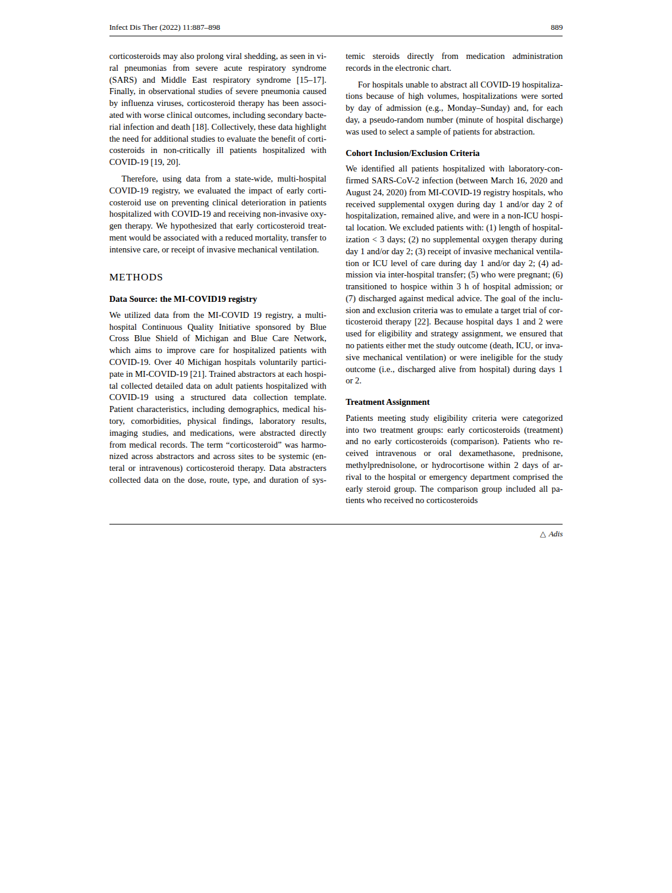Infect Dis Ther (2022) 11:887–898 889
corticosteroids may also prolong viral shedding, as seen in viral pneumonias from severe acute respiratory syndrome (SARS) and Middle East respiratory syndrome [15–17]. Finally, in observational studies of severe pneumonia caused by influenza viruses, corticosteroid therapy has been associated with worse clinical outcomes, including secondary bacterial infection and death [18]. Collectively, these data highlight the need for additional studies to evaluate the benefit of corticosteroids in non-critically ill patients hospitalized with COVID-19 [19, 20].
Therefore, using data from a state-wide, multi-hospital COVID-19 registry, we evaluated the impact of early corticosteroid use on preventing clinical deterioration in patients hospitalized with COVID-19 and receiving non-invasive oxygen therapy. We hypothesized that early corticosteroid treatment would be associated with a reduced mortality, transfer to intensive care, or receipt of invasive mechanical ventilation.
Methods
Data Source: the MI-COVID19 registry
We utilized data from the MI-COVID 19 registry, a multi-hospital Continuous Quality Initiative sponsored by Blue Cross Blue Shield of Michigan and Blue Care Network, which aims to improve care for hospitalized patients with COVID-19. Over 40 Michigan hospitals voluntarily participate in MI-COVID-19 [21]. Trained abstractors at each hospital collected detailed data on adult patients hospitalized with COVID-19 using a structured data collection template. Patient characteristics, including demographics, medical history, comorbidities, physical findings, laboratory results, imaging studies, and medications, were abstracted directly from medical records. The term “corticosteroid” was harmonized across abstractors and across sites to be systemic (enteral or intravenous) corticosteroid therapy. Data abstracters collected data on the dose, route, type, and duration of systemic steroids directly from medication administration records in the electronic chart.
For hospitals unable to abstract all COVID-19 hospitalizations because of high volumes, hospitalizations were sorted by day of admission (e.g., Monday–Sunday) and, for each day, a pseudo-random number (minute of hospital discharge) was used to select a sample of patients for abstraction.
Cohort Inclusion/Exclusion Criteria
We identified all patients hospitalized with laboratory-confirmed SARS-CoV-2 infection (between March 16, 2020 and August 24, 2020) from MI-COVID-19 registry hospitals, who received supplemental oxygen during day 1 and/or day 2 of hospitalization, remained alive, and were in a non-ICU hospital location. We excluded patients with: (1) length of hospitalization < 3 days; (2) no supplemental oxygen therapy during day 1 and/or day 2; (3) receipt of invasive mechanical ventilation or ICU level of care during day 1 and/or day 2; (4) admission via inter-hospital transfer; (5) who were pregnant; (6) transitioned to hospice within 3 h of hospital admission; or (7) discharged against medical advice. The goal of the inclusion and exclusion criteria was to emulate a target trial of corticosteroid therapy [22]. Because hospital days 1 and 2 were used for eligibility and strategy assignment, we ensured that no patients either met the study outcome (death, ICU, or invasive mechanical ventilation) or were ineligible for the study outcome (i.e., discharged alive from hospital) during days 1 or 2.
Treatment Assignment
Patients meeting study eligibility criteria were categorized into two treatment groups: early corticosteroids (treatment) and no early corticosteroids (comparison). Patients who received intravenous or oral dexamethasone, prednisone, methylprednisolone, or hydrocortisone within 2 days of arrival to the hospital or emergency department comprised the early steroid group. The comparison group included all patients who received no corticosteroids
△ Adis